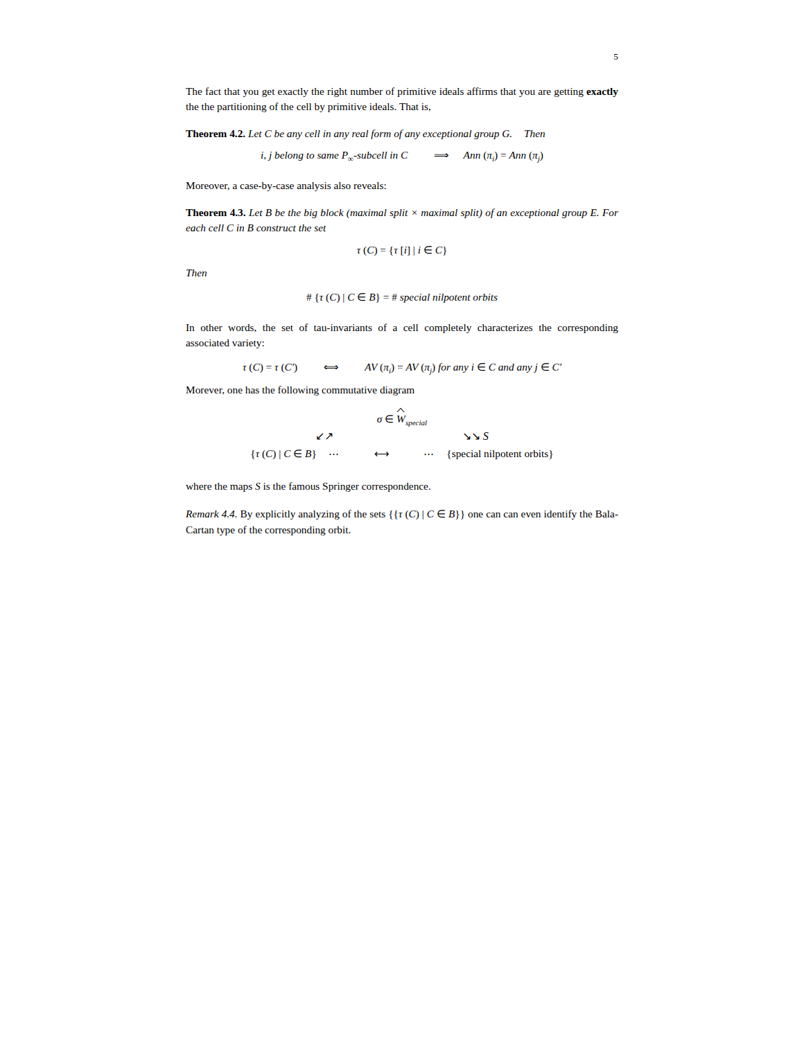5
The fact that you get exactly the right number of primitive ideals affirms that you are getting exactly the the partitioning of the cell by primitive ideals. That is,
Theorem 4.2. Let C be any cell in any real form of any exceptional group G. Then
i, j belong to same P∞-subcell in C ⟹ Ann (πi) = Ann (πj)
Moreover, a case-by-case analysis also reveals:
Theorem 4.3. Let B be the big block (maximal split × maximal split) of an exceptional group E. For each cell C in B construct the set
τ (C) = {τ [i] | i ∈ C}
Then
# {τ (C) | C ∈ B} = # special nilpotent orbits
In other words, the set of tau-invariants of a cell completely characterizes the corresponding associated variety:
τ (C) = τ (C′) ⟺ AV (πi) = AV (πj) for any i ∈ C and any j ∈ C′
Morever, one has the following commutative diagram
σ ∈ Wspecial
↙↗ ↘↘ S
{τ (C) | C ∈ B} ⋯ ⟷ ⋯ {special nilpotent orbits}
where the maps S is the famous Springer correspondence.
Remark 4.4. By explicitly analyzing of the sets {{τ (C) | C ∈ B}} one can can even identify the Bala-Cartan type of the corresponding orbit.